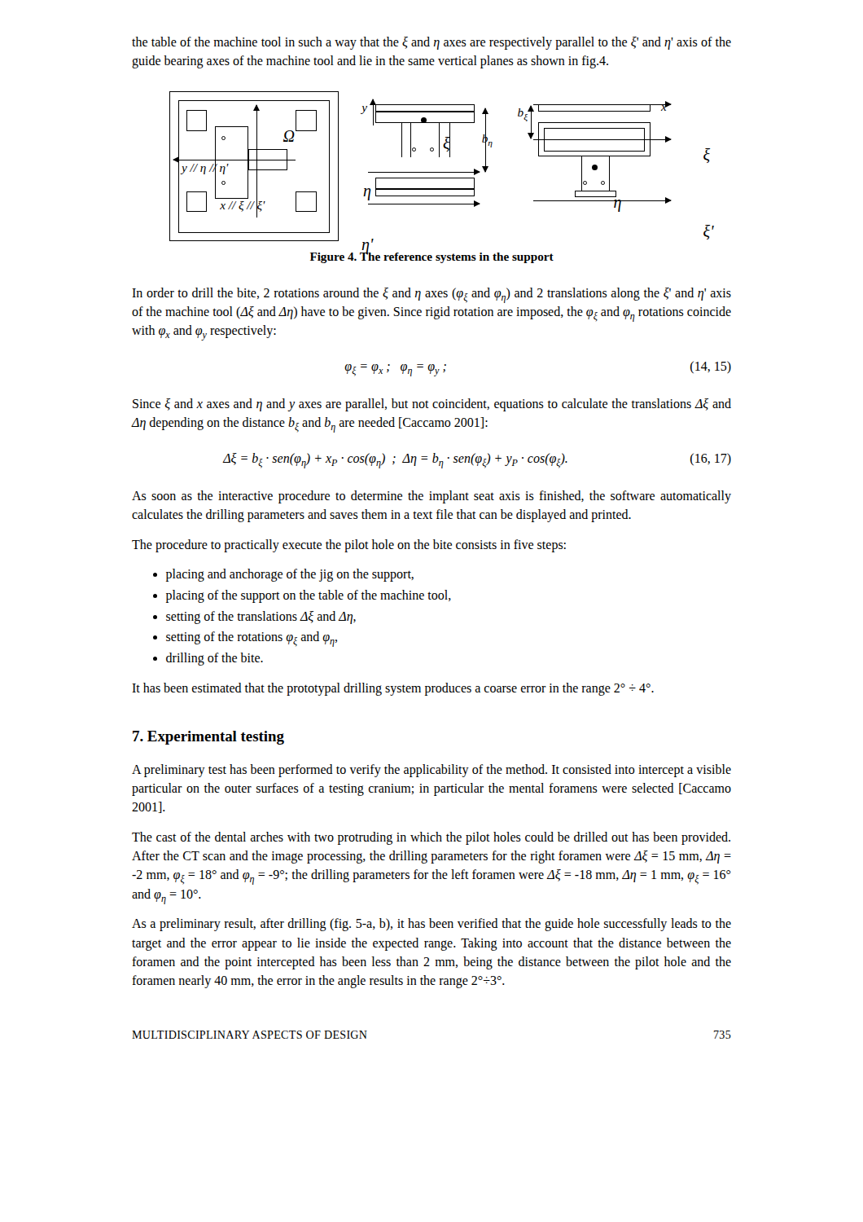the table of the machine tool in such a way that the ξ and η axes are respectively parallel to the ξ' and η' axis of the guide bearing axes of the machine tool and lie in the same vertical planes as shown in fig.4.
Ω y // η // η' x // ξ // ξ'
y ξ
η
η'
bη
x
ξ
ξ' η
bξ
Figure 4. The reference systems in the support
In order to drill the bite, 2 rotations around the ξ and η axes (φξ and φη) and 2 translations along the ξ' and η' axis of the machine tool (Δξ and Δη) have to be given. Since rigid rotation are imposed, the φξ and φη rotations coincide with φx and φy respectively:
φξ = φx ; φη = φy ;
(14, 15)
Since ξ and x axes and η and y axes are parallel, but not coincident, equations to calculate the translations Δξ and Δη depending on the distance bξ and bη are needed [Caccamo 2001]:
Δξ = bξ · sen(φη) + xP · cos(φη) ; Δη = bη · sen(φξ) + yP · cos(φξ).
(16, 17)
As soon as the interactive procedure to determine the implant seat axis is finished, the software automatically calculates the drilling parameters and saves them in a text file that can be displayed and printed.
The procedure to practically execute the pilot hole on the bite consists in five steps:
placing and anchorage of the jig on the support,
placing of the support on the table of the machine tool,
setting of the translations Δξ and Δη,
setting of the rotations φξ and φη,
drilling of the bite.
It has been estimated that the prototypal drilling system produces a coarse error in the range 2° ÷ 4°.
7. Experimental testing
A preliminary test has been performed to verify the applicability of the method. It consisted into intercept a visible particular on the outer surfaces of a testing cranium; in particular the mental foramens were selected [Caccamo 2001].
The cast of the dental arches with two protruding in which the pilot holes could be drilled out has been provided. After the CT scan and the image processing, the drilling parameters for the right foramen were Δξ = 15 mm, Δη = -2 mm, φξ = 18° and φη = -9°; the drilling parameters for the left foramen were Δξ = -18 mm, Δη = 1 mm, φξ = 16° and φη = 10°.
As a preliminary result, after drilling (fig. 5-a, b), it has been verified that the guide hole successfully leads to the target and the error appear to lie inside the expected range. Taking into account that the distance between the foramen and the point intercepted has been less than 2 mm, being the distance between the pilot hole and the foramen nearly 40 mm, the error in the angle results in the range 2°÷3°.
Multidisciplinary aspects of design 735